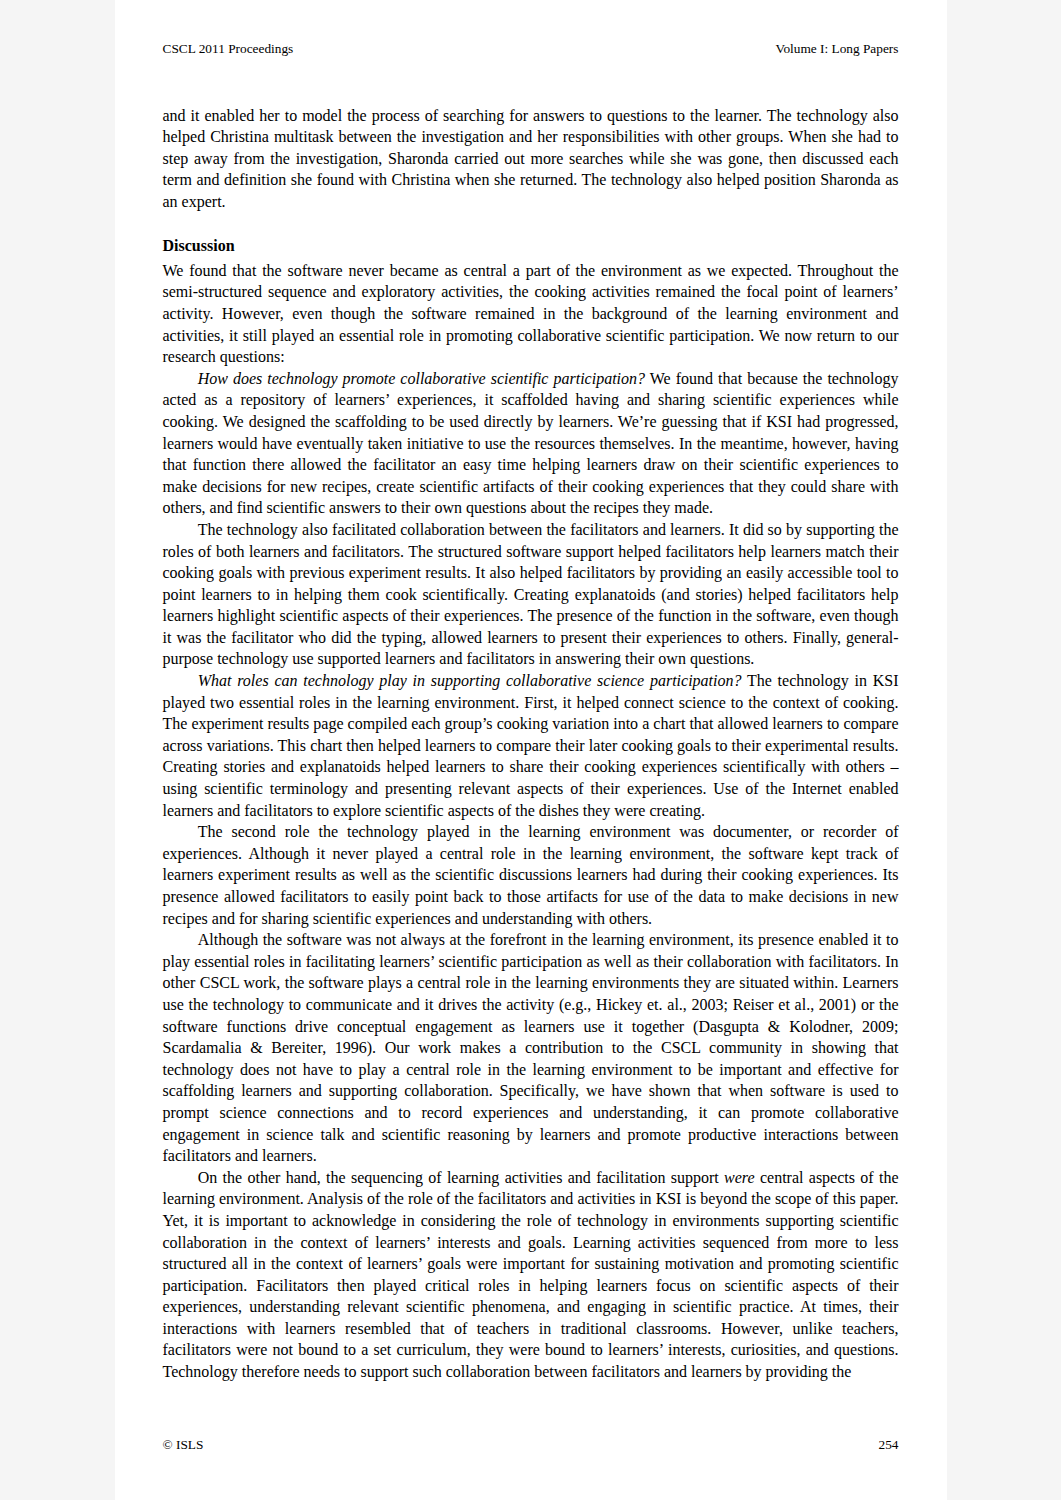CSCL 2011 Proceedings
Volume I: Long Papers
and it enabled her to model the process of searching for answers to questions to the learner. The technology also helped Christina multitask between the investigation and her responsibilities with other groups. When she had to step away from the investigation, Sharonda carried out more searches while she was gone, then discussed each term and definition she found with Christina when she returned. The technology also helped position Sharonda as an expert.
Discussion
We found that the software never became as central a part of the environment as we expected. Throughout the semi-structured sequence and exploratory activities, the cooking activities remained the focal point of learners’ activity. However, even though the software remained in the background of the learning environment and activities, it still played an essential role in promoting collaborative scientific participation. We now return to our research questions:
How does technology promote collaborative scientific participation? We found that because the technology acted as a repository of learners’ experiences, it scaffolded having and sharing scientific experiences while cooking. We designed the scaffolding to be used directly by learners. We’re guessing that if KSI had progressed, learners would have eventually taken initiative to use the resources themselves. In the meantime, however, having that function there allowed the facilitator an easy time helping learners draw on their scientific experiences to make decisions for new recipes, create scientific artifacts of their cooking experiences that they could share with others, and find scientific answers to their own questions about the recipes they made.
The technology also facilitated collaboration between the facilitators and learners. It did so by supporting the roles of both learners and facilitators. The structured software support helped facilitators help learners match their cooking goals with previous experiment results. It also helped facilitators by providing an easily accessible tool to point learners to in helping them cook scientifically. Creating explanatoids (and stories) helped facilitators help learners highlight scientific aspects of their experiences. The presence of the function in the software, even though it was the facilitator who did the typing, allowed learners to present their experiences to others. Finally, general-purpose technology use supported learners and facilitators in answering their own questions.
What roles can technology play in supporting collaborative science participation? The technology in KSI played two essential roles in the learning environment. First, it helped connect science to the context of cooking. The experiment results page compiled each group’s cooking variation into a chart that allowed learners to compare across variations. This chart then helped learners to compare their later cooking goals to their experimental results. Creating stories and explanatoids helped learners to share their cooking experiences scientifically with others – using scientific terminology and presenting relevant aspects of their experiences. Use of the Internet enabled learners and facilitators to explore scientific aspects of the dishes they were creating.
The second role the technology played in the learning environment was documenter, or recorder of experiences. Although it never played a central role in the learning environment, the software kept track of learners experiment results as well as the scientific discussions learners had during their cooking experiences. Its presence allowed facilitators to easily point back to those artifacts for use of the data to make decisions in new recipes and for sharing scientific experiences and understanding with others.
Although the software was not always at the forefront in the learning environment, its presence enabled it to play essential roles in facilitating learners’ scientific participation as well as their collaboration with facilitators. In other CSCL work, the software plays a central role in the learning environments they are situated within. Learners use the technology to communicate and it drives the activity (e.g., Hickey et. al., 2003; Reiser et al., 2001) or the software functions drive conceptual engagement as learners use it together (Dasgupta & Kolodner, 2009; Scardamalia & Bereiter, 1996). Our work makes a contribution to the CSCL community in showing that technology does not have to play a central role in the learning environment to be important and effective for scaffolding learners and supporting collaboration. Specifically, we have shown that when software is used to prompt science connections and to record experiences and understanding, it can promote collaborative engagement in science talk and scientific reasoning by learners and promote productive interactions between facilitators and learners.
On the other hand, the sequencing of learning activities and facilitation support were central aspects of the learning environment. Analysis of the role of the facilitators and activities in KSI is beyond the scope of this paper. Yet, it is important to acknowledge in considering the role of technology in environments supporting scientific collaboration in the context of learners’ interests and goals. Learning activities sequenced from more to less structured all in the context of learners’ goals were important for sustaining motivation and promoting scientific participation. Facilitators then played critical roles in helping learners focus on scientific aspects of their experiences, understanding relevant scientific phenomena, and engaging in scientific practice. At times, their interactions with learners resembled that of teachers in traditional classrooms. However, unlike teachers, facilitators were not bound to a set curriculum, they were bound to learners’ interests, curiosities, and questions. Technology therefore needs to support such collaboration between facilitators and learners by providing the
© ISLS
254